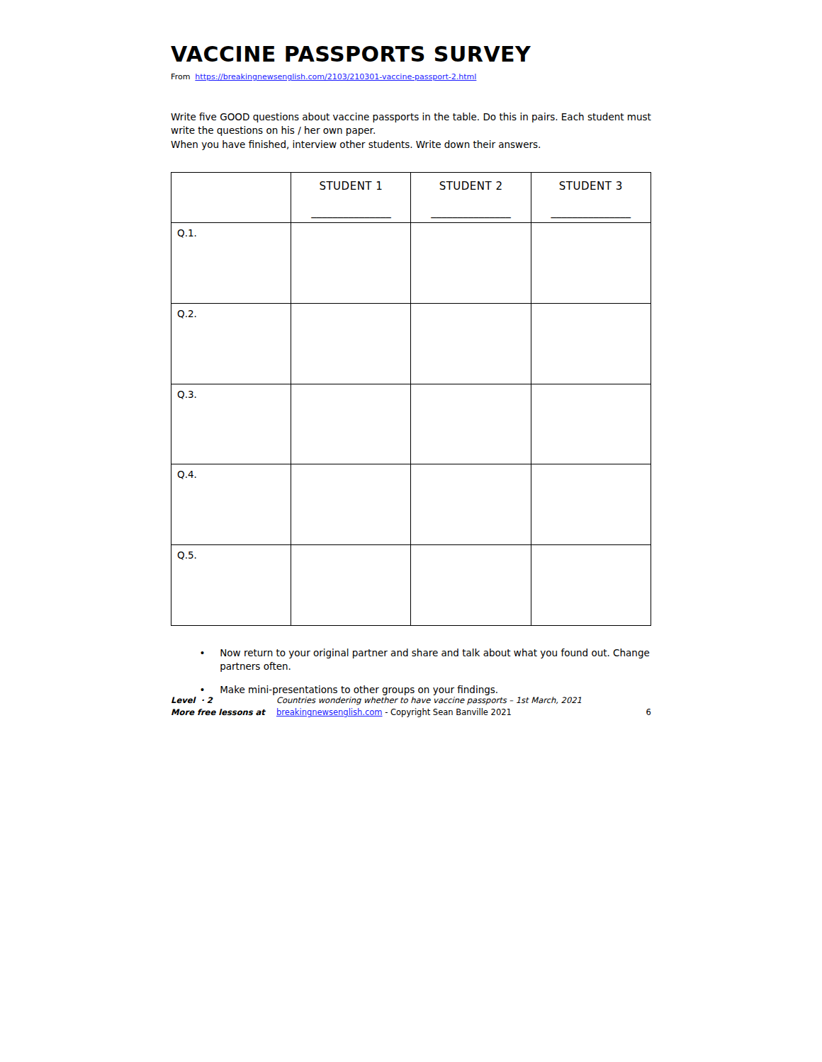VACCINE PASSPORTS SURVEY
From https://breakingnewsenglish.com/2103/210301-vaccine-passport-2.html
Write five GOOD questions about vaccine passports in the table. Do this in pairs. Each student must write the questions on his / her own paper.
When you have finished, interview other students. Write down their answers.
| | STUDENT 1 _______________ | STUDENT 2 _______________ | STUDENT 3 _______________ |
| --- | --- | --- | --- |
| Q.1. | | | |
| Q.2. | | | |
| Q.3. | | | |
| Q.4. | | | |
| Q.5. | | | |
Now return to your original partner and share and talk about what you found out. Change partners often.
Make mini-presentations to other groups on your findings.
Level · 2 Countries wondering whether to have vaccine passports – 1st March, 2021
More free lessons at breakingnewsenglish.com - Copyright Sean Banville 2021 6